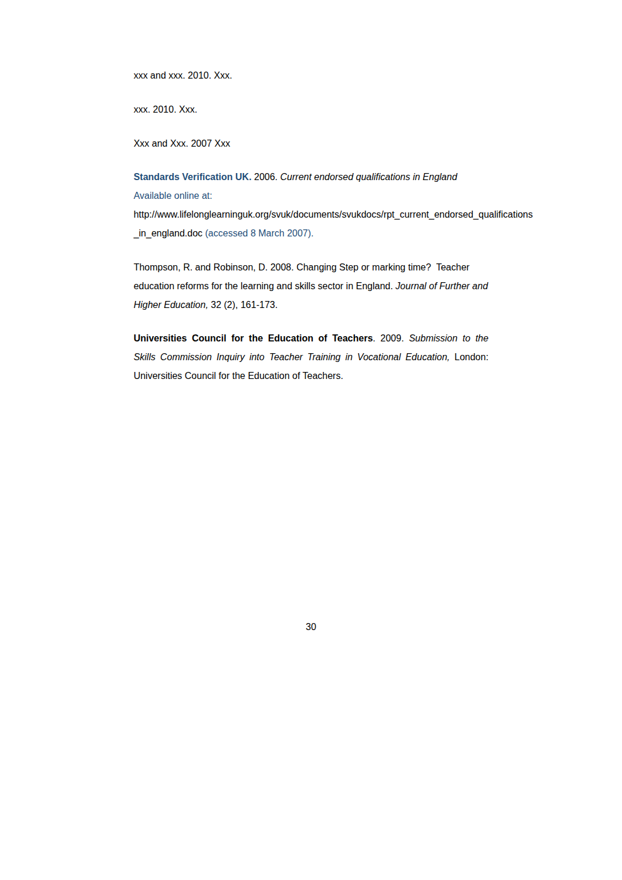xxx and xxx. 2010. Xxx.
xxx. 2010. Xxx.
Xxx and Xxx. 2007 Xxx
Standards Verification UK. 2006. Current endorsed qualifications in England Available online at: http://www.lifelonglearninguk.org/svuk/documents/svukdocs/rpt_current_endorsed_qualifications _in_england.doc (accessed 8 March 2007).
Thompson, R. and Robinson, D. 2008. Changing Step or marking time? Teacher education reforms for the learning and skills sector in England. Journal of Further and Higher Education, 32 (2), 161-173.
Universities Council for the Education of Teachers. 2009. Submission to the Skills Commission Inquiry into Teacher Training in Vocational Education, London: Universities Council for the Education of Teachers.
30